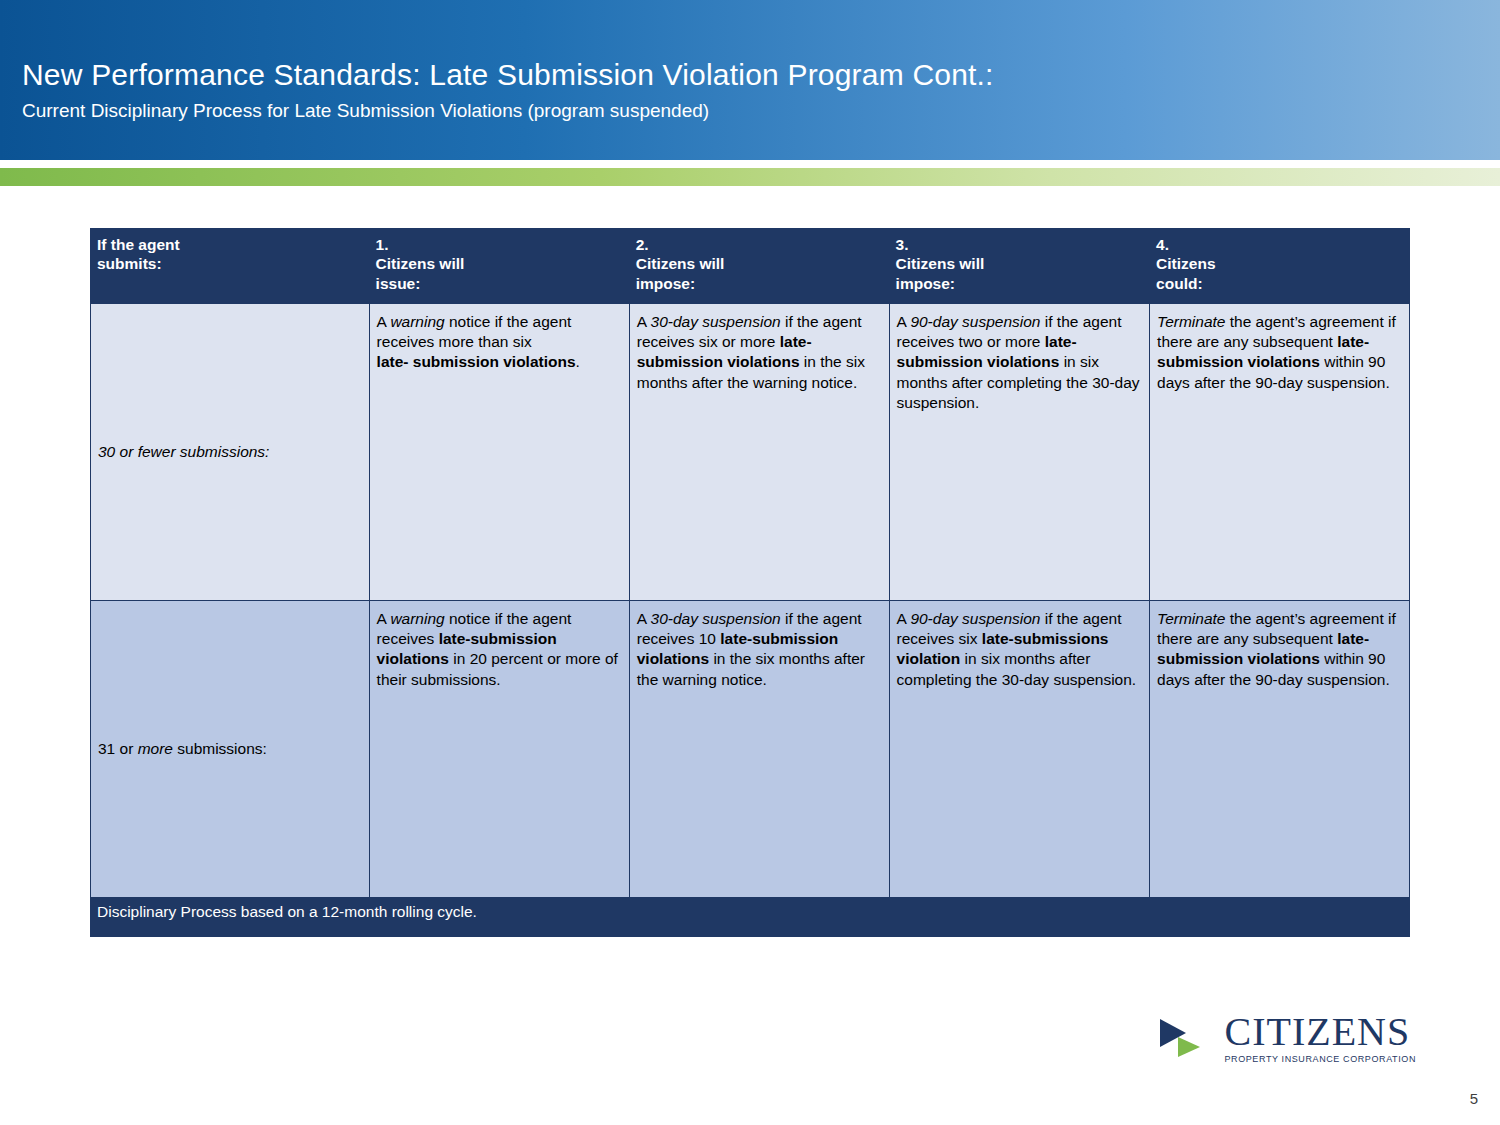New Performance Standards: Late Submission Violation Program Cont.:
Current Disciplinary Process for Late Submission Violations (program suspended)
| If the agent submits: | 1. Citizens will issue: | 2. Citizens will impose: | 3. Citizens will impose: | 4. Citizens could: |
| --- | --- | --- | --- | --- |
| 30 or fewer submissions: | A warning notice if the agent receives more than six late- submission violations . | A 30-day suspension if the agent receives six or more late-submission violations in the six months after the warning notice. | A 90-day suspension if the agent receives two or more late-submission violations in six months after completing the 30-day suspension. | Terminate the agent’s agreement if there are any subsequent late-submission violations within 90 days after the 90-day suspension. |
| 31 or more submissions: | A warning notice if the agent receives late-submission violations in 20 percent or more of their submissions. | A 30-day suspension if the agent receives 10 late-submission violations in the six months after the warning notice. | A 90-day suspension if the agent receives six late-submissions violation in six months after completing the 30-day suspension. | Terminate the agent’s agreement if there are any subsequent late-submission violations within 90 days after the 90-day suspension. |
| Disciplinary Process based on a 12-month rolling cycle. |
CITIZENS
PROPERTY INSURANCE CORPORATION
5